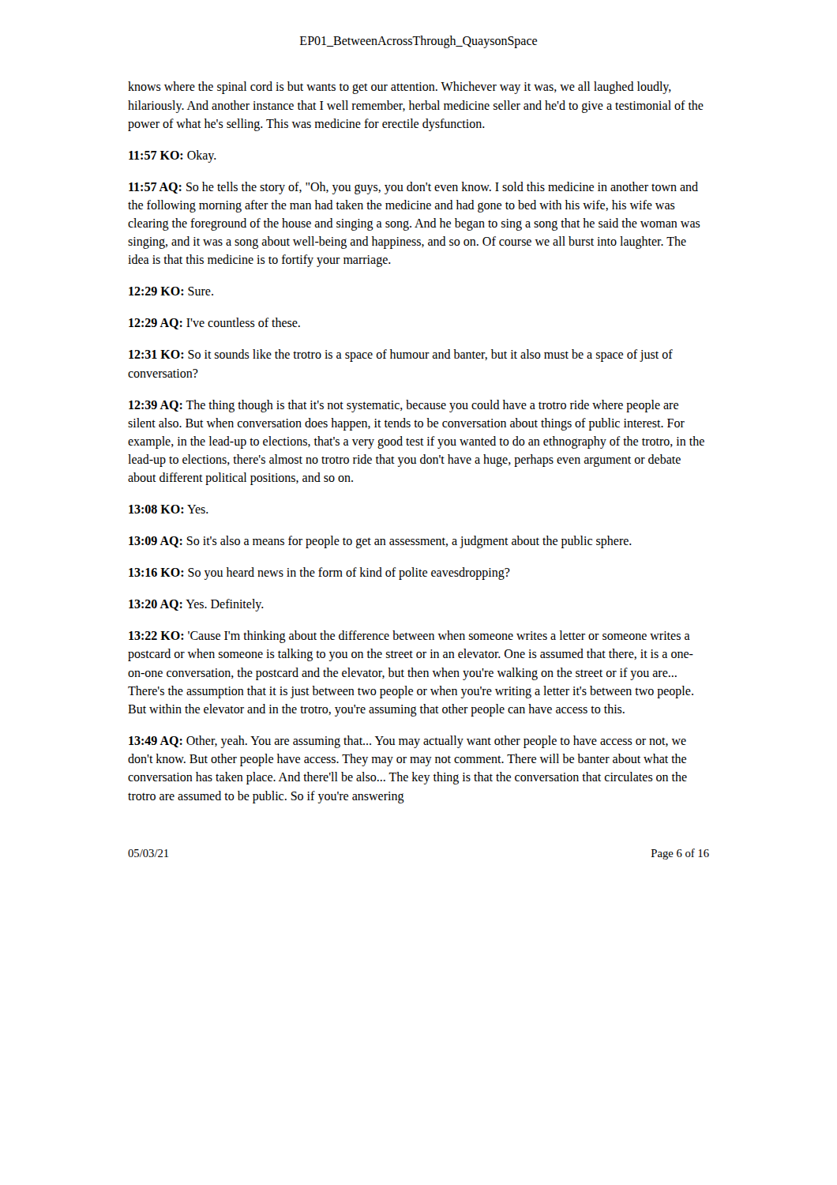EP01_BetweenAcrossThrough_QuaysonSpace
knows where the spinal cord is but wants to get our attention. Whichever way it was, we all laughed loudly, hilariously. And another instance that I well remember, herbal medicine seller and he'd to give a testimonial of the power of what he's selling. This was medicine for erectile dysfunction.
11:57 KO: Okay.
11:57 AQ: So he tells the story of, "Oh, you guys, you don't even know. I sold this medicine in another town and the following morning after the man had taken the medicine and had gone to bed with his wife, his wife was clearing the foreground of the house and singing a song. And he began to sing a song that he said the woman was singing, and it was a song about well-being and happiness, and so on. Of course we all burst into laughter. The idea is that this medicine is to fortify your marriage.
12:29 KO: Sure.
12:29 AQ: I've countless of these.
12:31 KO: So it sounds like the trotro is a space of humour and banter, but it also must be a space of just of conversation?
12:39 AQ: The thing though is that it's not systematic, because you could have a trotro ride where people are silent also. But when conversation does happen, it tends to be conversation about things of public interest. For example, in the lead-up to elections, that's a very good test if you wanted to do an ethnography of the trotro, in the lead-up to elections, there's almost no trotro ride that you don't have a huge, perhaps even argument or debate about different political positions, and so on.
13:08 KO: Yes.
13:09 AQ: So it's also a means for people to get an assessment, a judgment about the public sphere.
13:16 KO: So you heard news in the form of kind of polite eavesdropping?
13:20 AQ: Yes. Definitely.
13:22 KO: 'Cause I'm thinking about the difference between when someone writes a letter or someone writes a postcard or when someone is talking to you on the street or in an elevator. One is assumed that there, it is a one-on-one conversation, the postcard and the elevator, but then when you're walking on the street or if you are... There's the assumption that it is just between two people or when you're writing a letter it's between two people. But within the elevator and in the trotro, you're assuming that other people can have access to this.
13:49 AQ: Other, yeah. You are assuming that... You may actually want other people to have access or not, we don't know. But other people have access. They may or may not comment. There will be banter about what the conversation has taken place. And there'll be also... The key thing is that the conversation that circulates on the trotro are assumed to be public. So if you're answering
05/03/21 Page 6 of 16